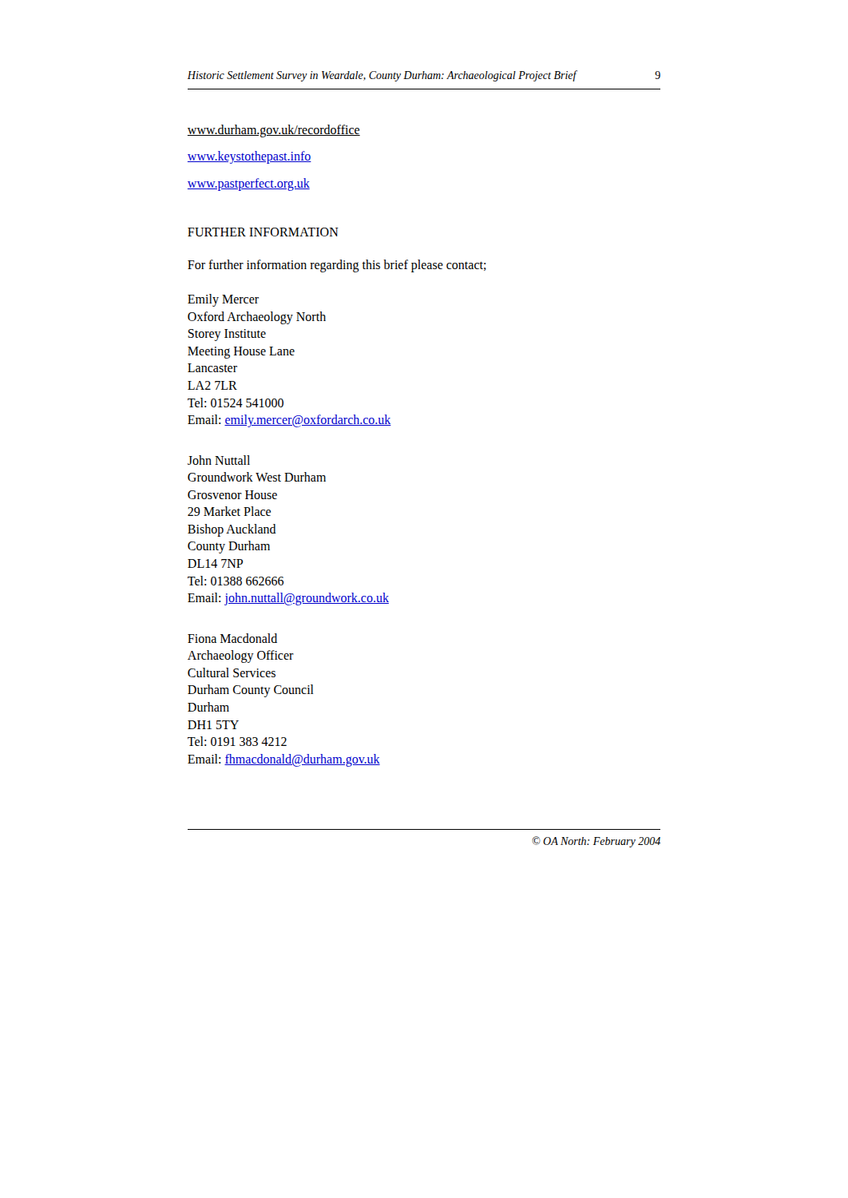Historic Settlement Survey in Weardale, County Durham: Archaeological Project Brief 9
www.durham.gov.uk/recordoffice
www.keystothepast.info
www.pastperfect.org.uk
Further Information
For further information regarding this brief please contact;
Emily Mercer Oxford Archaeology North Storey Institute Meeting House Lane Lancaster LA2 7LR Tel: 01524 541000 Email: emily.mercer@oxfordarch.co.uk
John Nuttall Groundwork West Durham Grosvenor House 29 Market Place Bishop Auckland County Durham DL14 7NP Tel: 01388 662666 Email: john.nuttall@groundwork.co.uk
Fiona Macdonald Archaeology Officer Cultural Services Durham County Council Durham DH1 5TY Tel: 0191 383 4212 Email: fhmacdonald@durham.gov.uk
© OA North: February 2004